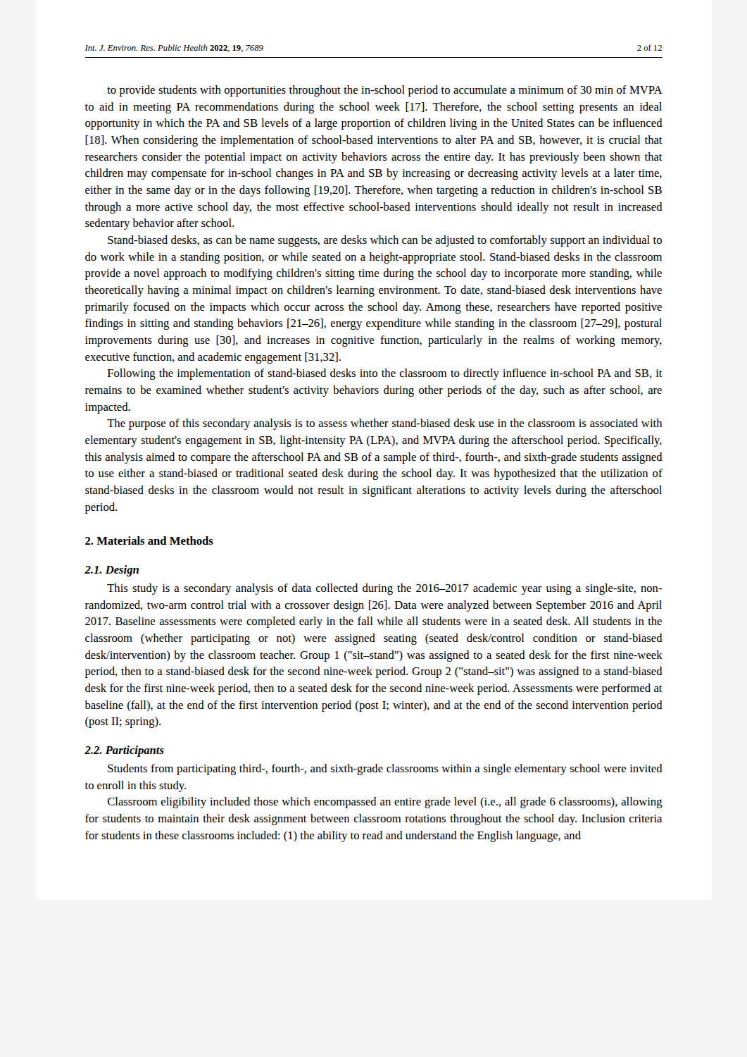Int. J. Environ. Res. Public Health 2022, 19, 7689 2 of 12
to provide students with opportunities throughout the in-school period to accumulate a minimum of 30 min of MVPA to aid in meeting PA recommendations during the school week [17]. Therefore, the school setting presents an ideal opportunity in which the PA and SB levels of a large proportion of children living in the United States can be influenced [18]. When considering the implementation of school-based interventions to alter PA and SB, however, it is crucial that researchers consider the potential impact on activity behaviors across the entire day. It has previously been shown that children may compensate for in-school changes in PA and SB by increasing or decreasing activity levels at a later time, either in the same day or in the days following [19,20]. Therefore, when targeting a reduction in children's in-school SB through a more active school day, the most effective school-based interventions should ideally not result in increased sedentary behavior after school.
Stand-biased desks, as can be name suggests, are desks which can be adjusted to comfortably support an individual to do work while in a standing position, or while seated on a height-appropriate stool. Stand-biased desks in the classroom provide a novel approach to modifying children's sitting time during the school day to incorporate more standing, while theoretically having a minimal impact on children's learning environment. To date, stand-biased desk interventions have primarily focused on the impacts which occur across the school day. Among these, researchers have reported positive findings in sitting and standing behaviors [21–26], energy expenditure while standing in the classroom [27–29], postural improvements during use [30], and increases in cognitive function, particularly in the realms of working memory, executive function, and academic engagement [31,32].
Following the implementation of stand-biased desks into the classroom to directly influence in-school PA and SB, it remains to be examined whether student's activity behaviors during other periods of the day, such as after school, are impacted.
The purpose of this secondary analysis is to assess whether stand-biased desk use in the classroom is associated with elementary student's engagement in SB, light-intensity PA (LPA), and MVPA during the afterschool period. Specifically, this analysis aimed to compare the afterschool PA and SB of a sample of third-, fourth-, and sixth-grade students assigned to use either a stand-biased or traditional seated desk during the school day. It was hypothesized that the utilization of stand-biased desks in the classroom would not result in significant alterations to activity levels during the afterschool period.
2. Materials and Methods
2.1. Design
This study is a secondary analysis of data collected during the 2016–2017 academic year using a single-site, non-randomized, two-arm control trial with a crossover design [26]. Data were analyzed between September 2016 and April 2017. Baseline assessments were completed early in the fall while all students were in a seated desk. All students in the classroom (whether participating or not) were assigned seating (seated desk/control condition or stand-biased desk/intervention) by the classroom teacher. Group 1 ("sit–stand") was assigned to a seated desk for the first nine-week period, then to a stand-biased desk for the second nine-week period. Group 2 ("stand–sit") was assigned to a stand-biased desk for the first nine-week period, then to a seated desk for the second nine-week period. Assessments were performed at baseline (fall), at the end of the first intervention period (post I; winter), and at the end of the second intervention period (post II; spring).
2.2. Participants
Students from participating third-, fourth-, and sixth-grade classrooms within a single elementary school were invited to enroll in this study.
Classroom eligibility included those which encompassed an entire grade level (i.e., all grade 6 classrooms), allowing for students to maintain their desk assignment between classroom rotations throughout the school day. Inclusion criteria for students in these classrooms included: (1) the ability to read and understand the English language, and